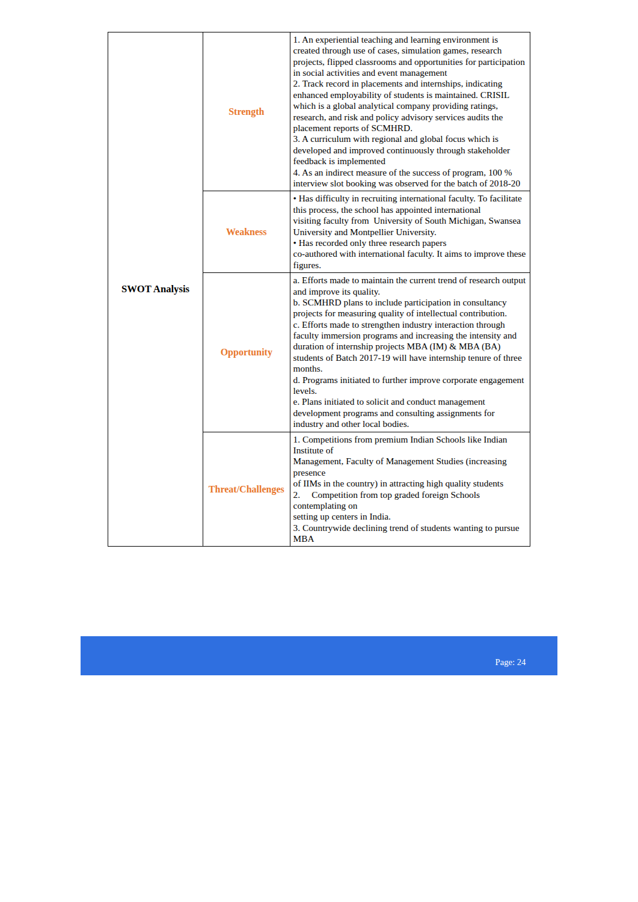| SWOT Analysis | Strength | 1. An experiential teaching and learning environment is created through use of cases, simulation games, research projects, flipped classrooms and opportunities for participation in social activities and event management 2. Track record in placements and internships, indicating enhanced employability of students is maintained. CRISIL which is a global analytical company providing ratings, research, and risk and policy advisory services audits the placement reports of SCMHRD. 3. A curriculum with regional and global focus which is developed and improved continuously through stakeholder feedback is implemented 4. As an indirect measure of the success of program, 100 % interview slot booking was observed for the batch of 2018-20 |
| Weakness | • Has difficulty in recruiting international faculty. To facilitate this process, the school has appointed international visiting faculty from University of South Michigan, Swansea University and Montpellier University. • Has recorded only three research papers co-authored with international faculty. It aims to improve these figures. |
| Opportunity | a. Efforts made to maintain the current trend of research output and improve its quality. b. SCMHRD plans to include participation in consultancy projects for measuring quality of intellectual contribution. c. Efforts made to strengthen industry interaction through faculty immersion programs and increasing the intensity and duration of internship projects MBA (IM) & MBA (BA) students of Batch 2017-19 will have internship tenure of three months. d. Programs initiated to further improve corporate engagement levels. e. Plans initiated to solicit and conduct management development programs and consulting assignments for industry and other local bodies. |
| Threat/Challenges | 1. Competitions from premium Indian Schools like Indian Institute of Management, Faculty of Management Studies (increasing presence of IIMs in the country) in attracting high quality students 2. Competition from top graded foreign Schools contemplating on setting up centers in India. 3. Countrywide declining trend of students wanting to pursue MBA |
Page: 24